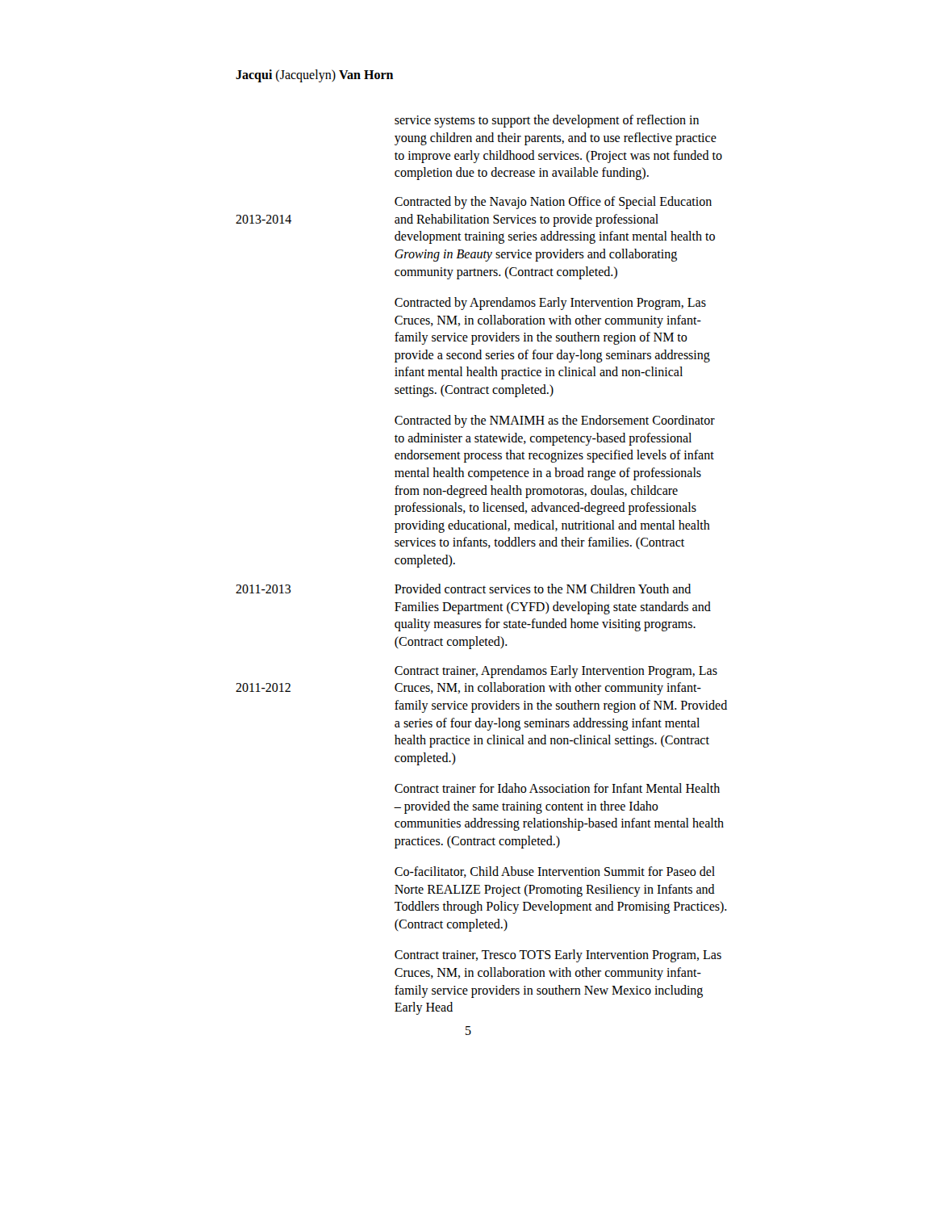Jacqui (Jacquelyn) Van Horn
service systems to support the development of reflection in young children and their parents, and to use reflective practice to improve early childhood services. (Project was not funded to completion due to decrease in available funding).
2013-2014
Contracted by the Navajo Nation Office of Special Education and Rehabilitation Services to provide professional development training series addressing infant mental health to Growing in Beauty service providers and collaborating community partners. (Contract completed.)
Contracted by Aprendamos Early Intervention Program, Las Cruces, NM, in collaboration with other community infant-family service providers in the southern region of NM to provide a second series of four day-long seminars addressing infant mental health practice in clinical and non-clinical settings. (Contract completed.)
Contracted by the NMAIMH as the Endorsement Coordinator to administer a statewide, competency-based professional endorsement process that recognizes specified levels of infant mental health competence in a broad range of professionals from non-degreed health promotoras, doulas, childcare professionals, to licensed, advanced-degreed professionals providing educational, medical, nutritional and mental health services to infants, toddlers and their families. (Contract completed).
2011-2013
Provided contract services to the NM Children Youth and Families Department (CYFD) developing state standards and quality measures for state-funded home visiting programs. (Contract completed).
2011-2012
Contract trainer, Aprendamos Early Intervention Program, Las Cruces, NM, in collaboration with other community infant-family service providers in the southern region of NM. Provided a series of four day-long seminars addressing infant mental health practice in clinical and non-clinical settings. (Contract completed.)
Contract trainer for Idaho Association for Infant Mental Health – provided the same training content in three Idaho communities addressing relationship-based infant mental health practices. (Contract completed.)
Co-facilitator, Child Abuse Intervention Summit for Paseo del Norte REALIZE Project (Promoting Resiliency in Infants and Toddlers through Policy Development and Promising Practices). (Contract completed.)
Contract trainer, Tresco TOTS Early Intervention Program, Las Cruces, NM, in collaboration with other community infant-family service providers in southern New Mexico including Early Head
5